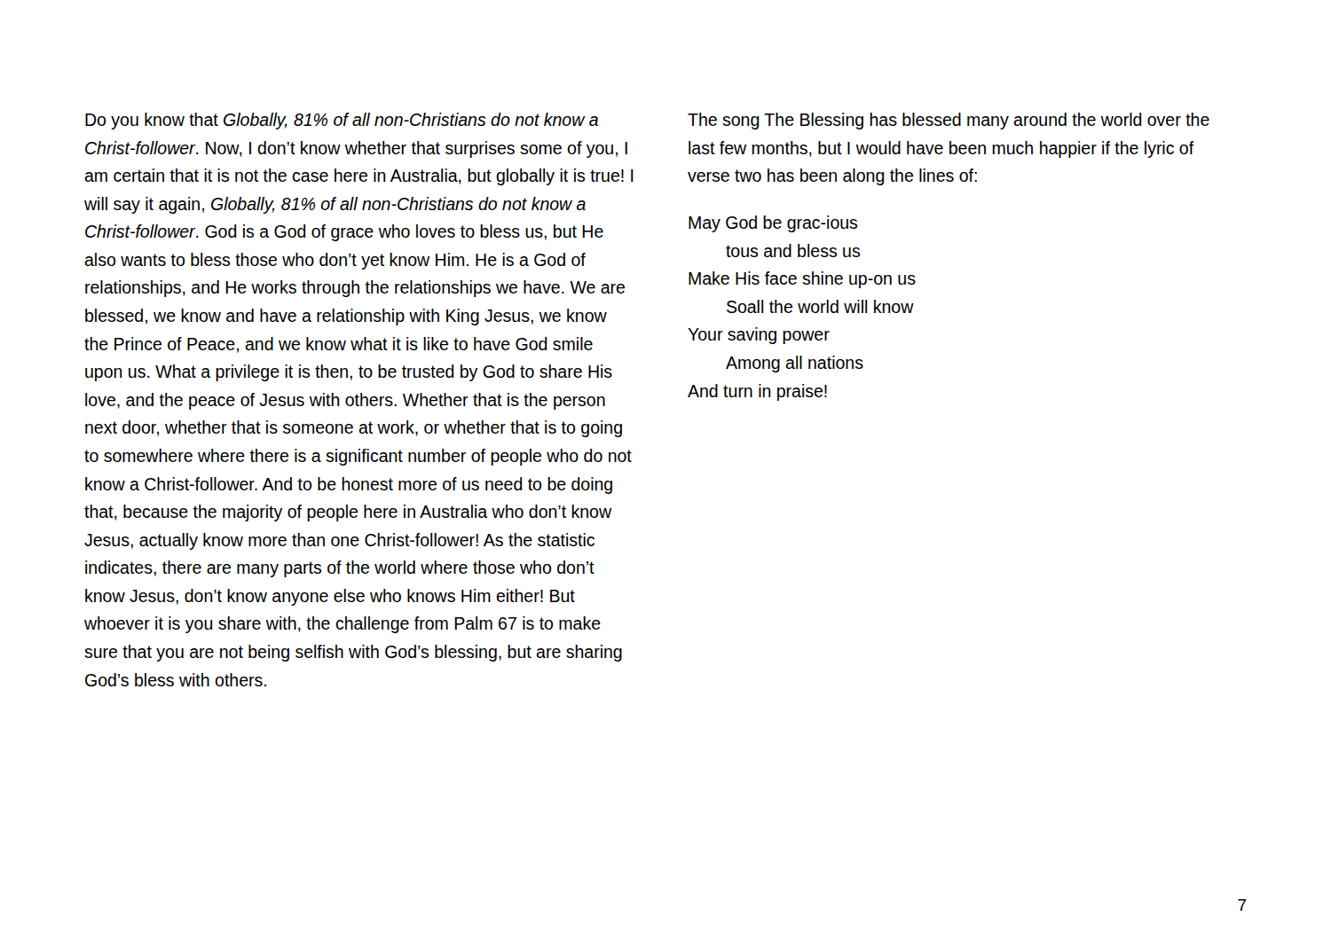Do you know that Globally, 81% of all non-Christians do not know a Christ-follower. Now, I don’t know whether that surprises some of you, I am certain that it is not the case here in Australia, but globally it is true! I will say it again, Globally, 81% of all non-Christians do not know a Christ-follower. God is a God of grace who loves to bless us, but He also wants to bless those who don’t yet know Him. He is a God of relationships, and He works through the relationships we have. We are blessed, we know and have a relationship with King Jesus, we know the Prince of Peace, and we know what it is like to have God smile upon us. What a privilege it is then, to be trusted by God to share His love, and the peace of Jesus with others. Whether that is the person next door, whether that is someone at work, or whether that is to going to somewhere where there is a significant number of people who do not know a Christ-follower. And to be honest more of us need to be doing that, because the majority of people here in Australia who don’t know Jesus, actually know more than one Christ-follower! As the statistic indicates, there are many parts of the world where those who don’t know Jesus, don’t know anyone else who knows Him either! But whoever it is you share with, the challenge from Palm 67 is to make sure that you are not being selfish with God’s blessing, but are sharing God’s bless with others.
The song The Blessing has blessed many around the world over the last few months, but I would have been much happier if the lyric of verse two has been along the lines of:
May God be grac-ious
tous and bless us Make His face shine up-on us
Soall the world will know Your saving power
Among all nations And turn in praise!
7